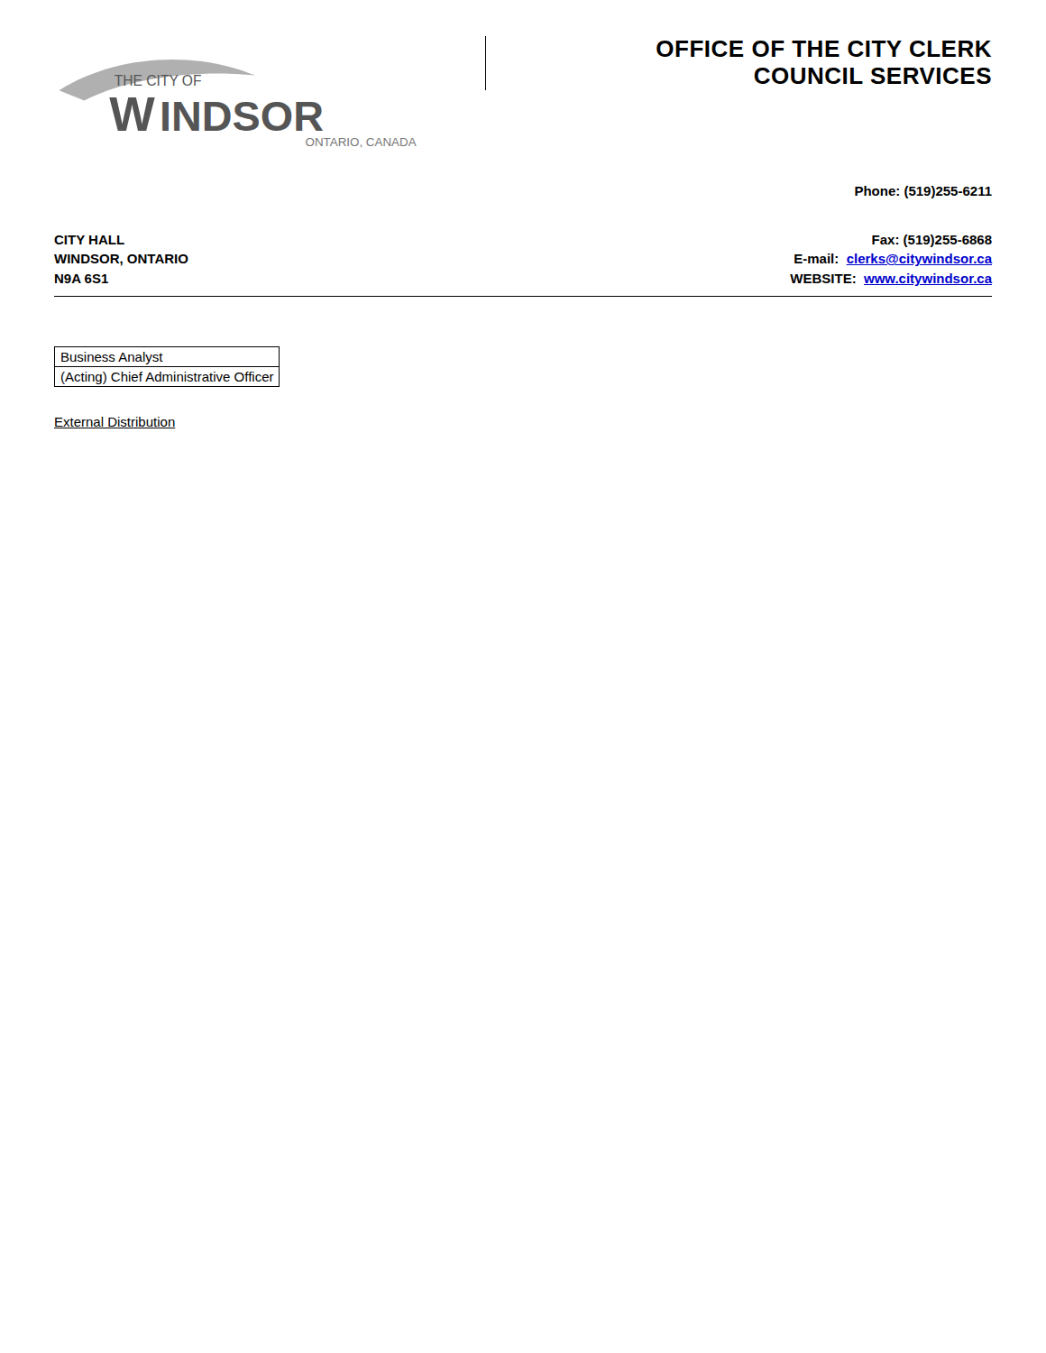OFFICE OF THE CITY CLERK
COUNCIL SERVICES
Phone: (519)255-6211
CITY HALL
WINDSOR, ONTARIO
N9A 6S1
Fax: (519)255-6868
E-mail: clerks@citywindsor.ca
WEBSITE: www.citywindsor.ca
| Business Analyst |
| (Acting) Chief Administrative Officer |
External Distribution